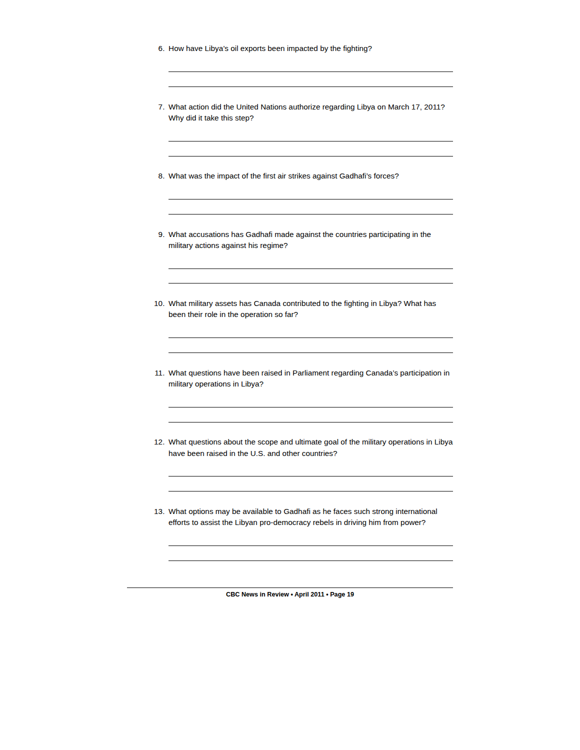6.
How have Libya’s oil exports been impacted by the fighting?
7.
What action did the United Nations authorize regarding Libya on March 17, 2011? Why did it take this step?
8.
What was the impact of the first air strikes against Gadhafi’s forces?
9.
What accusations has Gadhafi made against the countries participating in the military actions against his regime?
10.
What military assets has Canada contributed to the fighting in Libya? What has been their role in the operation so far?
11.
What questions have been raised in Parliament regarding Canada’s participation in military operations in Libya?
12.
What questions about the scope and ultimate goal of the military operations in Libya have been raised in the U.S. and other countries?
13.
What options may be available to Gadhafi as he faces such strong international efforts to assist the Libyan pro-democracy rebels in driving him from power?
CBC News in Review • April 2011 • Page 19